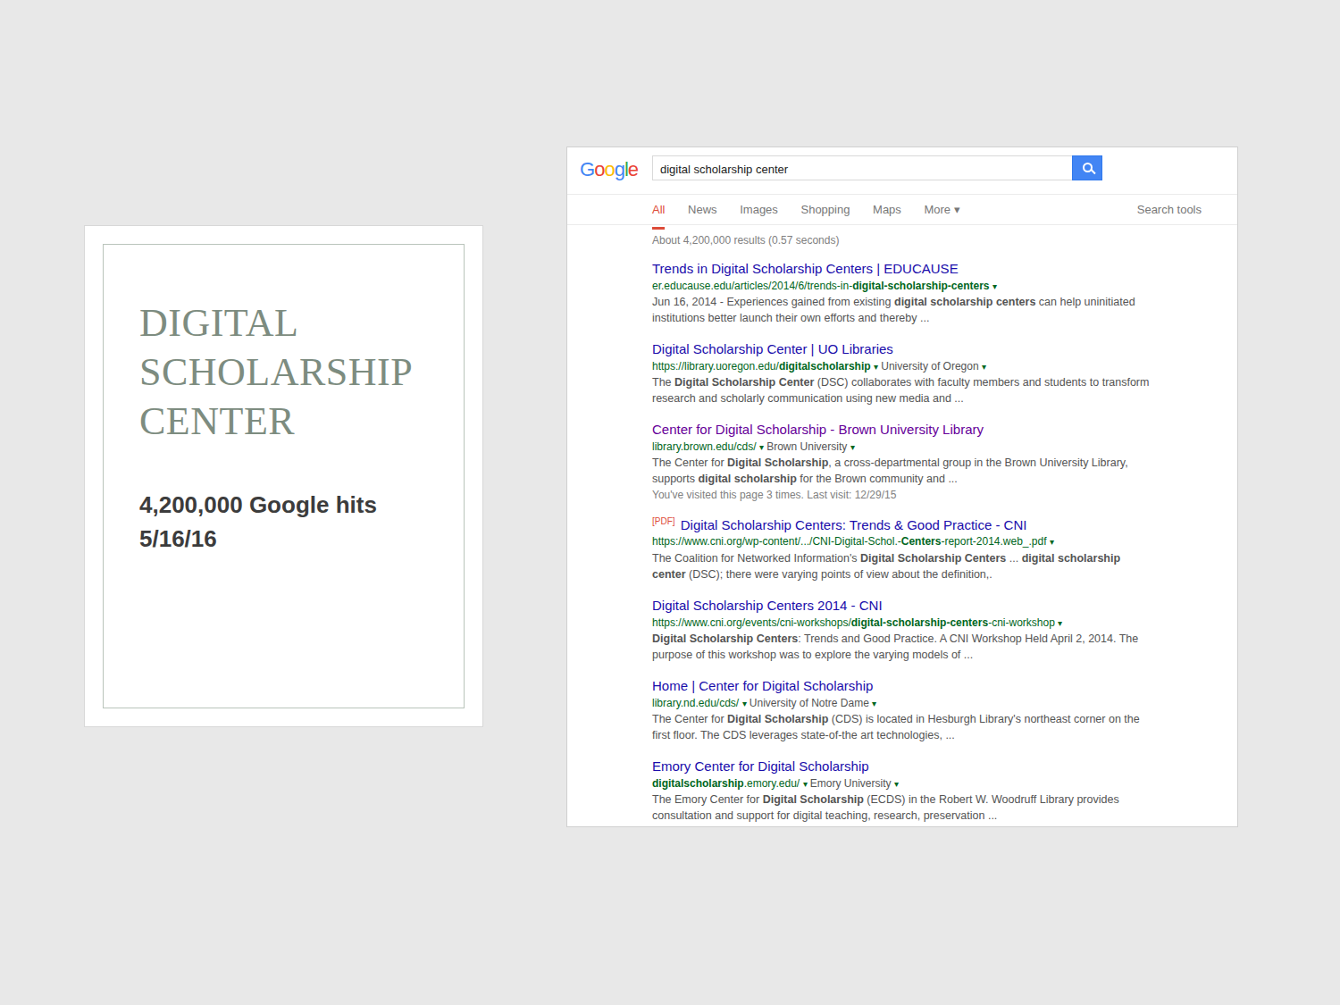DIGITAL
SCHOLARSHIP
CENTER
4,200,000 Google hits
5/16/16
Google
All News Images Shopping Maps More ▾ Search tools
About 4,200,000 results (0.57 seconds)
Trends in Digital Scholarship Centers | EDUCAUSE
er.educause.edu/articles/2014/6/trends-in-digital-scholarship-centers ▾
Jun 16, 2014 - Experiences gained from existing digital scholarship centers can help uninitiated institutions better launch their own efforts and thereby ...
Digital Scholarship Center | UO Libraries
https://library.uoregon.edu/digitalscholarship ▾ University of Oregon ▾
The Digital Scholarship Center (DSC) collaborates with faculty members and students to transform research and scholarly communication using new media and ...
Center for Digital Scholarship - Brown University Library
library.brown.edu/cds/ ▾ Brown University ▾
The Center for Digital Scholarship, a cross-departmental group in the Brown University Library, supports digital scholarship for the Brown community and ...
You've visited this page 3 times. Last visit: 12/29/15
[PDF] Digital Scholarship Centers: Trends & Good Practice - CNI
https://www.cni.org/wp-content/.../CNI-Digital-Schol.-Centers-report-2014.web_.pdf ▾
The Coalition for Networked Information's Digital Scholarship Centers ... digital scholarship center (DSC); there were varying points of view about the definition,.
Digital Scholarship Centers 2014 - CNI
https://www.cni.org/events/cni-workshops/digital-scholarship-centers-cni-workshop ▾
Digital Scholarship Centers: Trends and Good Practice. A CNI Workshop Held April 2, 2014. The purpose of this workshop was to explore the varying models of ...
Home | Center for Digital Scholarship
library.nd.edu/cds/ ▾ University of Notre Dame ▾
The Center for Digital Scholarship (CDS) is located in Hesburgh Library's northeast corner on the first floor. The CDS leverages state-of-the art technologies, ...
Emory Center for Digital Scholarship
digitalscholarship.emory.edu/ ▾ Emory University ▾
The Emory Center for Digital Scholarship (ECDS) in the Robert W. Woodruff Library provides consultation and support for digital teaching, research, preservation ...
:Center for Digital Scholarship | University Library
www.ulib.iupui.edu/digitalscholarship ▾ IUPUI University Library ▾
Mar 3, 2016 - Digital Scholarship Blog Posts ... In the context of an academic library, digital presence such as library's website can affect a ... Visit The Center.
Kelvin Smith Library: Digital Scholarship
library.case.edu/ksl/freedmancenter/digitalscholarship/ ▾ Case Western Reserve University ▾